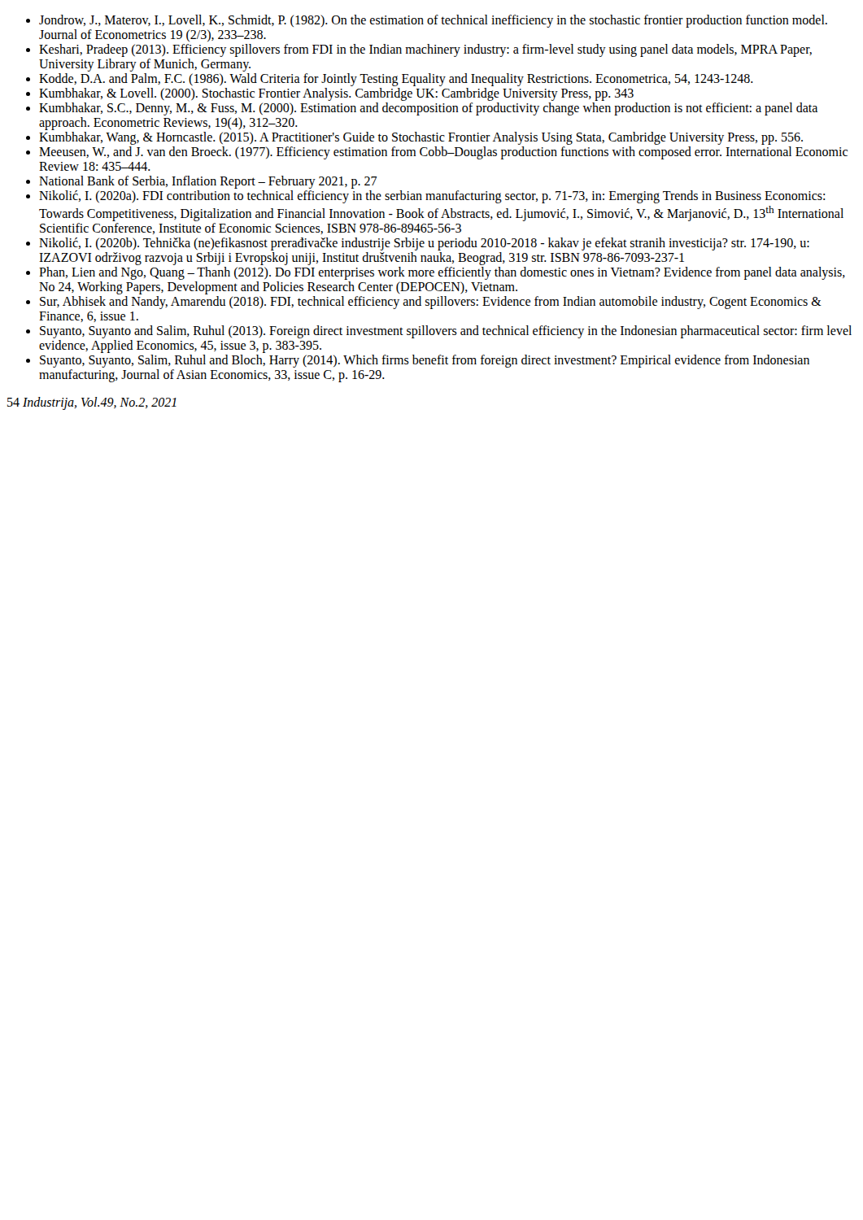Jondrow, J., Materov, I., Lovell, K., Schmidt, P. (1982). On the estimation of technical inefficiency in the stochastic frontier production function model. Journal of Econometrics 19 (2/3), 233–238.
Keshari, Pradeep (2013). Efficiency spillovers from FDI in the Indian machinery industry: a firm-level study using panel data models, MPRA Paper, University Library of Munich, Germany.
Kodde, D.A. and Palm, F.C. (1986). Wald Criteria for Jointly Testing Equality and Inequality Restrictions. Econometrica, 54, 1243-1248.
Kumbhakar, & Lovell. (2000). Stochastic Frontier Analysis. Cambridge UK: Cambridge University Press, pp. 343
Kumbhakar, S.C., Denny, M., & Fuss, M. (2000). Estimation and decomposition of productivity change when production is not efficient: a panel data approach. Econometric Reviews, 19(4), 312–320.
Kumbhakar, Wang, & Horncastle. (2015). A Practitioner's Guide to Stochastic Frontier Analysis Using Stata, Cambridge University Press, pp. 556.
Meeusen, W., and J. van den Broeck. (1977). Efficiency estimation from Cobb–Douglas production functions with composed error. International Economic Review 18: 435–444.
National Bank of Serbia, Inflation Report – February 2021, p. 27
Nikolić, I. (2020a). FDI contribution to technical efficiency in the serbian manufacturing sector, p. 71-73, in: Emerging Trends in Business Economics: Towards Competitiveness, Digitalization and Financial Innovation - Book of Abstracts, ed. Ljumović, I., Simović, V., & Marjanović, D., 13th International Scientific Conference, Institute of Economic Sciences, ISBN 978-86-89465-56-3
Nikolić, I. (2020b). Tehnička (ne)efikasnost prerađivačke industrije Srbije u periodu 2010-2018 - kakav je efekat stranih investicija? str. 174-190, u: IZAZOVI održivog razvoja u Srbiji i Evropskoj uniji, Institut društvenih nauka, Beograd, 319 str. ISBN 978-86-7093-237-1
Phan, Lien and Ngo, Quang – Thanh (2012). Do FDI enterprises work more efficiently than domestic ones in Vietnam? Evidence from panel data analysis, No 24, Working Papers, Development and Policies Research Center (DEPOCEN), Vietnam.
Sur, Abhisek and Nandy, Amarendu (2018). FDI, technical efficiency and spillovers: Evidence from Indian automobile industry, Cogent Economics & Finance, 6, issue 1.
Suyanto, Suyanto and Salim, Ruhul (2013). Foreign direct investment spillovers and technical efficiency in the Indonesian pharmaceutical sector: firm level evidence, Applied Economics, 45, issue 3, p. 383-395.
Suyanto, Suyanto, Salim, Ruhul and Bloch, Harry (2014). Which firms benefit from foreign direct investment? Empirical evidence from Indonesian manufacturing, Journal of Asian Economics, 33, issue C, p. 16-29.
54 Industrija, Vol.49, No.2, 2021